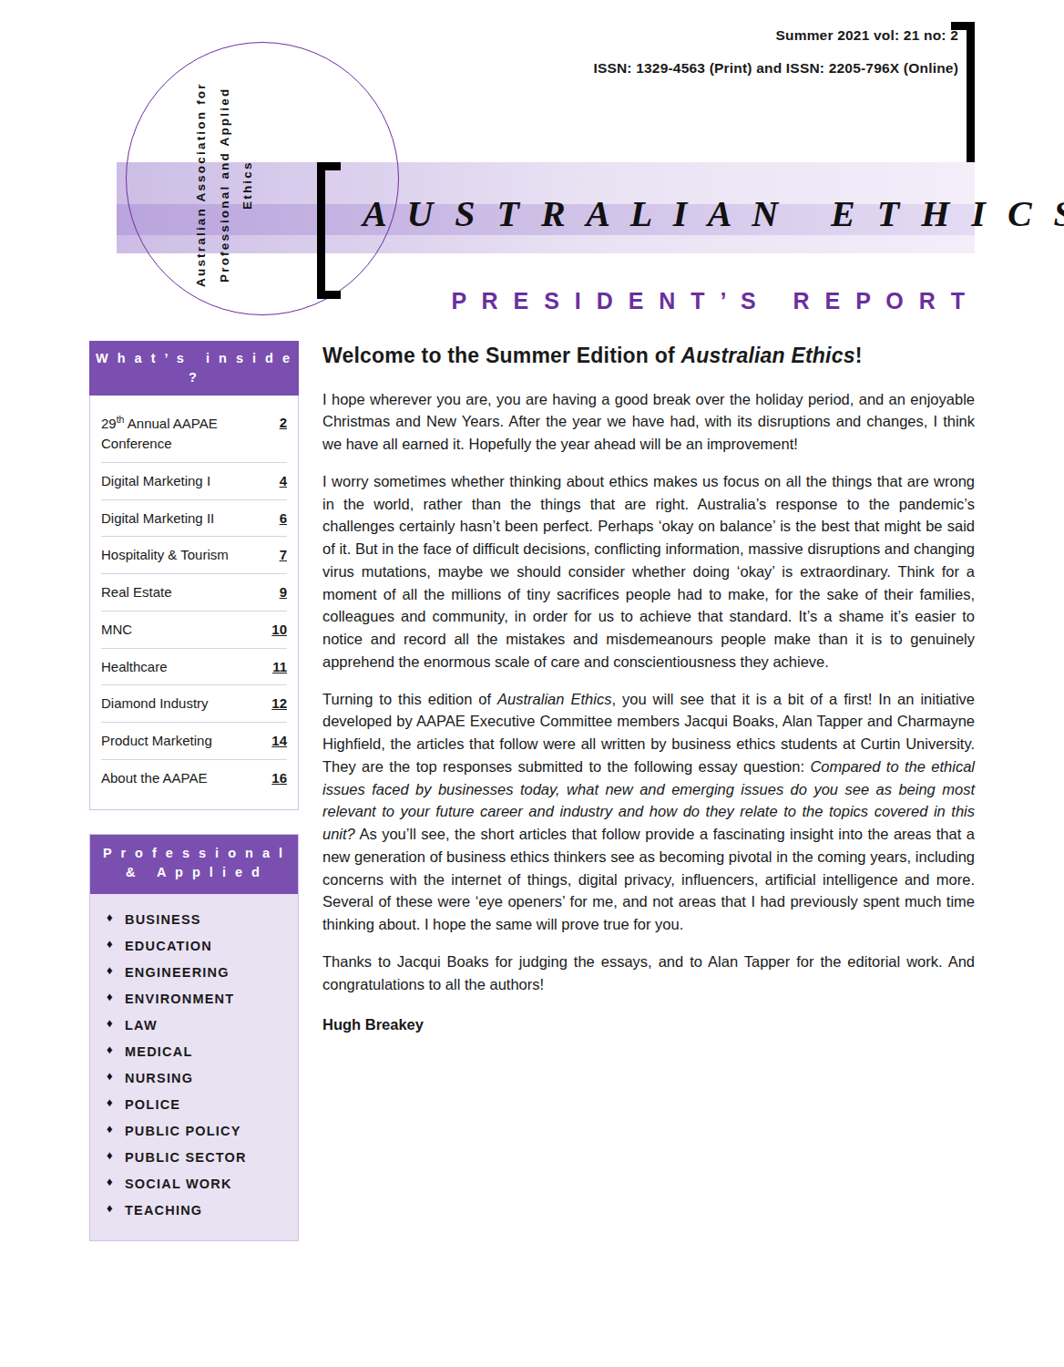Summer 2021 vol: 21 no: 2 ISSN: 1329-4563 (Print) and ISSN: 2205-796X (Online)
Australian Association for Professional and Applied Ethics
A U S T R A L I A N E T H I C S
P R E S I D E N T ’ S R E P O R T
W h a t ’ s i n s i d e ?
| 29 th Annual AAPAE Conference | 2 |
| Digital Marketing I | 4 |
| Digital Marketing II | 6 |
| Hospitality & Tourism | 7 |
| Real Estate | 9 |
| MNC | 10 |
| Healthcare | 11 |
| Diamond Industry | 12 |
| Product Marketing | 14 |
| About the AAPAE | 16 |
P r o f e s s i o n a l
& A p p l i e d
BUSINESS
EDUCATION
ENGINEERING
ENVIRONMENT
LAW
MEDICAL
NURSING
POLICE
PUBLIC POLICY
PUBLIC SECTOR
SOCIAL WORK
TEACHING
Welcome to the Summer Edition of Australian Ethics!
I hope wherever you are, you are having a good break over the holiday period, and an enjoyable Christmas and New Years. After the year we have had, with its disruptions and changes, I think we have all earned it. Hopefully the year ahead will be an improvement!
I worry sometimes whether thinking about ethics makes us focus on all the things that are wrong in the world, rather than the things that are right. Australia’s response to the pandemic’s challenges certainly hasn’t been perfect. Perhaps ‘okay on balance’ is the best that might be said of it. But in the face of difficult decisions, conflicting information, massive disruptions and changing virus mutations, maybe we should consider whether doing ‘okay’ is extraordinary. Think for a moment of all the millions of tiny sacrifices people had to make, for the sake of their families, colleagues and community, in order for us to achieve that standard. It’s a shame it’s easier to notice and record all the mistakes and misdemeanours people make than it is to genuinely apprehend the enormous scale of care and conscientiousness they achieve.
Turning to this edition of Australian Ethics, you will see that it is a bit of a first! In an initiative developed by AAPAE Executive Committee members Jacqui Boaks, Alan Tapper and Charmayne Highfield, the articles that follow were all written by business ethics students at Curtin University. They are the top responses submitted to the following essay question: Compared to the ethical issues faced by businesses today, what new and emerging issues do you see as being most relevant to your future career and industry and how do they relate to the topics covered in this unit? As you’ll see, the short articles that follow provide a fascinating insight into the areas that a new generation of business ethics thinkers see as becoming pivotal in the coming years, including concerns with the internet of things, digital privacy, influencers, artificial intelligence and more. Several of these were ‘eye openers’ for me, and not areas that I had previously spent much time thinking about. I hope the same will prove true for you.
Thanks to Jacqui Boaks for judging the essays, and to Alan Tapper for the editorial work. And congratulations to all the authors!
Hugh Breakey